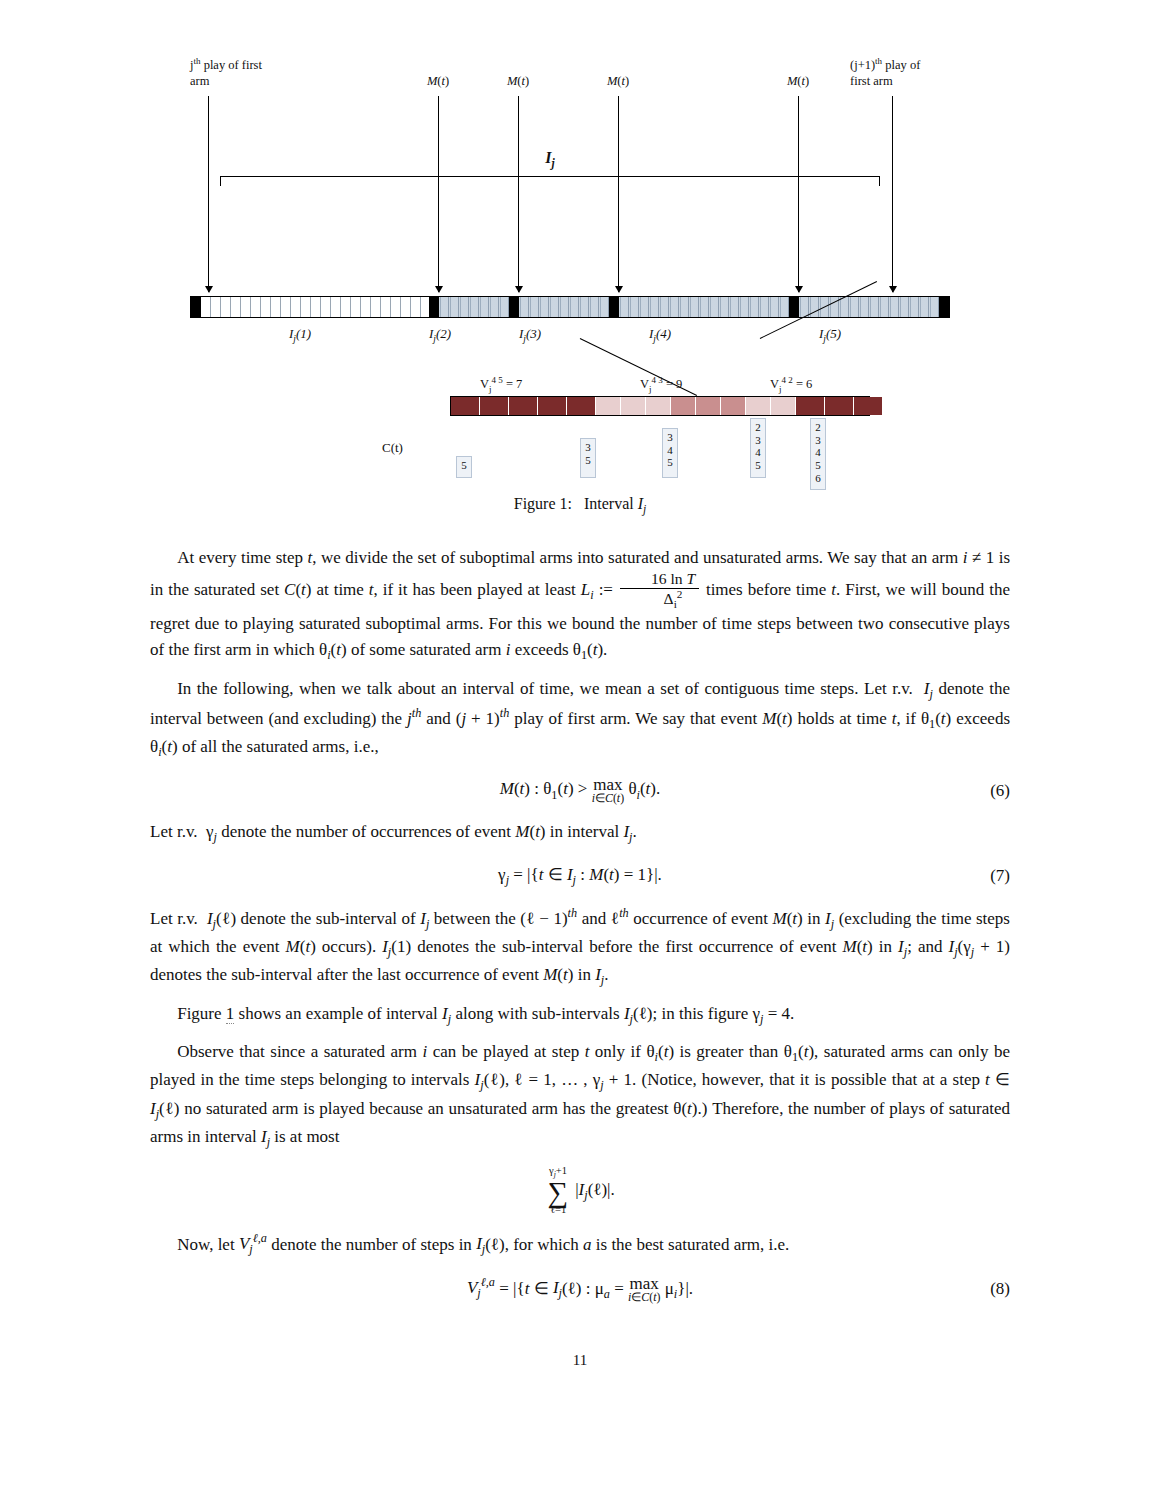jth play of first
arm
M(t)
M(t)
M(t)
M(t)
(j+1)th play of
first arm
Ij
Ij(1)
Ij(2)
Ij(3)
Ij(4)
Ij(5)
Vj4 5 = 7
Vj4 3 = 9
Vj4 2 = 6
C(t)
5
3
5
3
4
5
2
3
4
5
2
3
4
5
6
Figure 1: Interval Ij
At every time step t, we divide the set of suboptimal arms into saturated and unsaturated arms. We say that an arm i ≠ 1 is in the saturated set C(t) at time t, if it has been played at least Li := 16 ln T Δi2 times before time t. First, we will bound the regret due to playing saturated suboptimal arms. For this we bound the number of time steps between two consecutive plays of the first arm in which θi(t) of some saturated arm i exceeds θ1(t).
In the following, when we talk about an interval of time, we mean a set of contiguous time steps. Let r.v. Ij denote the interval between (and excluding) the jth and (j + 1)th play of first arm. We say that event M(t) holds at time t, if θ1(t) exceeds θi(t) of all the saturated arms, i.e.,
M(t) : θ1(t) > max i∈C(t) θi(t). (6)
Let r.v. γj denote the number of occurrences of event M(t) in interval Ij.
γj = |{t ∈ Ij : M(t) = 1}|. (7)
Let r.v. Ij(ℓ) denote the sub-interval of Ij between the (ℓ − 1)th and ℓth occurrence of event M(t) in Ij (excluding the time steps at which the event M(t) occurs). Ij(1) denotes the sub-interval before the first occurrence of event M(t) in Ij; and Ij(γj + 1) denotes the sub-interval after the last occurrence of event M(t) in Ij.
Figure 1 shows an example of interval Ij along with sub-intervals Ij(ℓ); in this figure γj = 4.
Observe that since a saturated arm i can be played at step t only if θi(t) is greater than θ1(t), saturated arms can only be played in the time steps belonging to intervals Ij(ℓ), ℓ = 1, … , γj + 1. (Notice, however, that it is possible that at a step t ∈ Ij(ℓ) no saturated arm is played because an unsaturated arm has the greatest θ(t).) Therefore, the number of plays of saturated arms in interval Ij is at most
γj+1 ∑ ℓ=1 |Ij(ℓ)|.
Now, let Vjℓ,a denote the number of steps in Ij(ℓ), for which a is the best saturated arm, i.e.
Vjℓ,a = |{t ∈ Ij(ℓ) : μa = max i∈C(t) μi}|. (8)
11